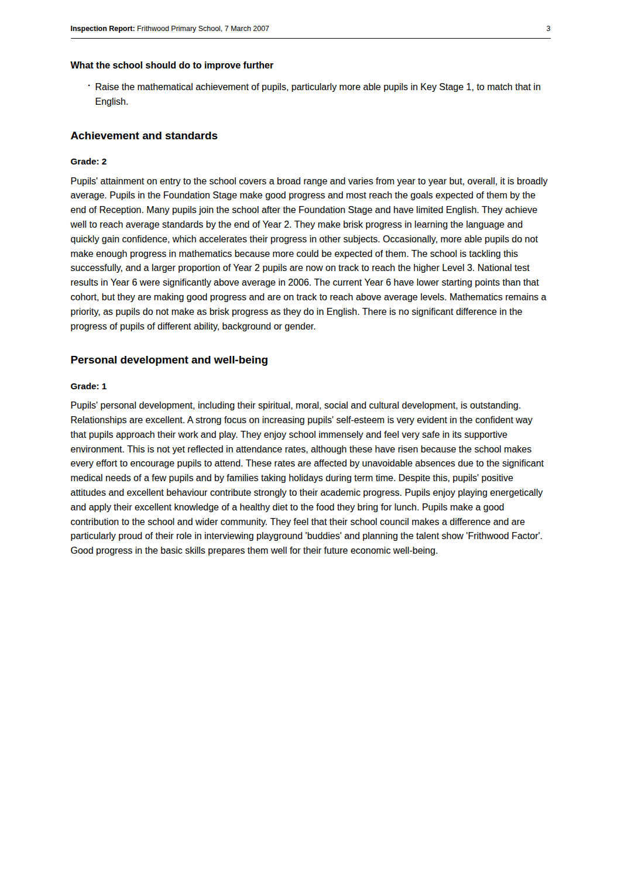Inspection Report: Frithwood Primary School, 7 March 2007
3
What the school should do to improve further
Raise the mathematical achievement of pupils, particularly more able pupils in Key Stage 1, to match that in English.
Achievement and standards
Grade: 2
Pupils' attainment on entry to the school covers a broad range and varies from year to year but, overall, it is broadly average. Pupils in the Foundation Stage make good progress and most reach the goals expected of them by the end of Reception. Many pupils join the school after the Foundation Stage and have limited English. They achieve well to reach average standards by the end of Year 2. They make brisk progress in learning the language and quickly gain confidence, which accelerates their progress in other subjects. Occasionally, more able pupils do not make enough progress in mathematics because more could be expected of them. The school is tackling this successfully, and a larger proportion of Year 2 pupils are now on track to reach the higher Level 3. National test results in Year 6 were significantly above average in 2006. The current Year 6 have lower starting points than that cohort, but they are making good progress and are on track to reach above average levels. Mathematics remains a priority, as pupils do not make as brisk progress as they do in English. There is no significant difference in the progress of pupils of different ability, background or gender.
Personal development and well-being
Grade: 1
Pupils' personal development, including their spiritual, moral, social and cultural development, is outstanding. Relationships are excellent. A strong focus on increasing pupils' self-esteem is very evident in the confident way that pupils approach their work and play. They enjoy school immensely and feel very safe in its supportive environment. This is not yet reflected in attendance rates, although these have risen because the school makes every effort to encourage pupils to attend. These rates are affected by unavoidable absences due to the significant medical needs of a few pupils and by families taking holidays during term time. Despite this, pupils' positive attitudes and excellent behaviour contribute strongly to their academic progress. Pupils enjoy playing energetically and apply their excellent knowledge of a healthy diet to the food they bring for lunch. Pupils make a good contribution to the school and wider community. They feel that their school council makes a difference and are particularly proud of their role in interviewing playground 'buddies' and planning the talent show 'Frithwood Factor'. Good progress in the basic skills prepares them well for their future economic well-being.